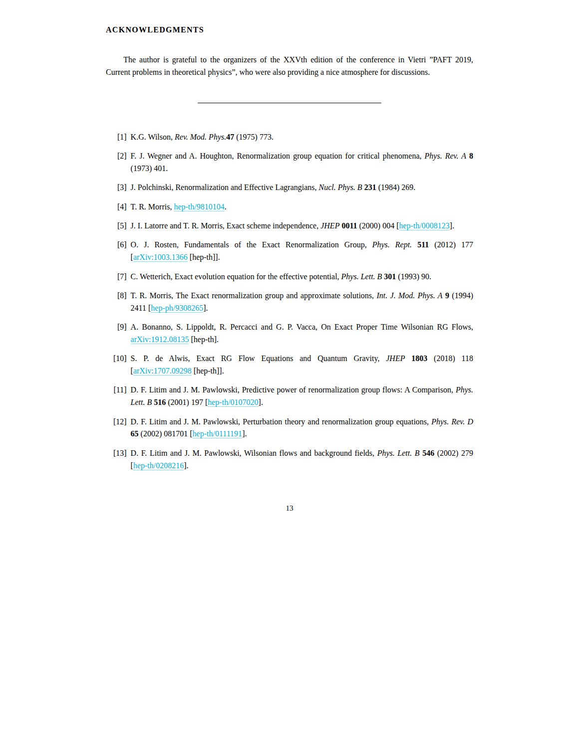ACKNOWLEDGMENTS
The author is grateful to the organizers of the XXVth edition of the conference in Vietri ”PAFT 2019, Current problems in theoretical physics”, who were also providing a nice atmosphere for discussions.
K.G. Wilson, Rev. Mod. Phys. 47 (1975) 773.
F. J. Wegner and A. Houghton, Renormalization group equation for critical phenomena, Phys. Rev. A 8 (1973) 401.
J. Polchinski, Renormalization and Effective Lagrangians, Nucl. Phys. B 231 (1984) 269.
T. R. Morris, hep-th/9810104.
J. I. Latorre and T. R. Morris, Exact scheme independence, JHEP 0011 (2000) 004 [hep-th/0008123].
O. J. Rosten, Fundamentals of the Exact Renormalization Group, Phys. Rept. 511 (2012) 177 [arXiv:1003.1366 [hep-th]].
C. Wetterich, Exact evolution equation for the effective potential, Phys. Lett. B 301 (1993) 90.
T. R. Morris, The Exact renormalization group and approximate solutions, Int. J. Mod. Phys. A 9 (1994) 2411 [hep-ph/9308265].
A. Bonanno, S. Lippoldt, R. Percacci and G. P. Vacca, On Exact Proper Time Wilsonian RG Flows, arXiv:1912.08135 [hep-th].
S. P. de Alwis, Exact RG Flow Equations and Quantum Gravity, JHEP 1803 (2018) 118 [arXiv:1707.09298 [hep-th]].
D. F. Litim and J. M. Pawlowski, Predictive power of renormalization group flows: A Comparison, Phys. Lett. B 516 (2001) 197 [hep-th/0107020].
D. F. Litim and J. M. Pawlowski, Perturbation theory and renormalization group equations, Phys. Rev. D 65 (2002) 081701 [hep-th/0111191].
D. F. Litim and J. M. Pawlowski, Wilsonian flows and background fields, Phys. Lett. B 546 (2002) 279 [hep-th/0208216].
13